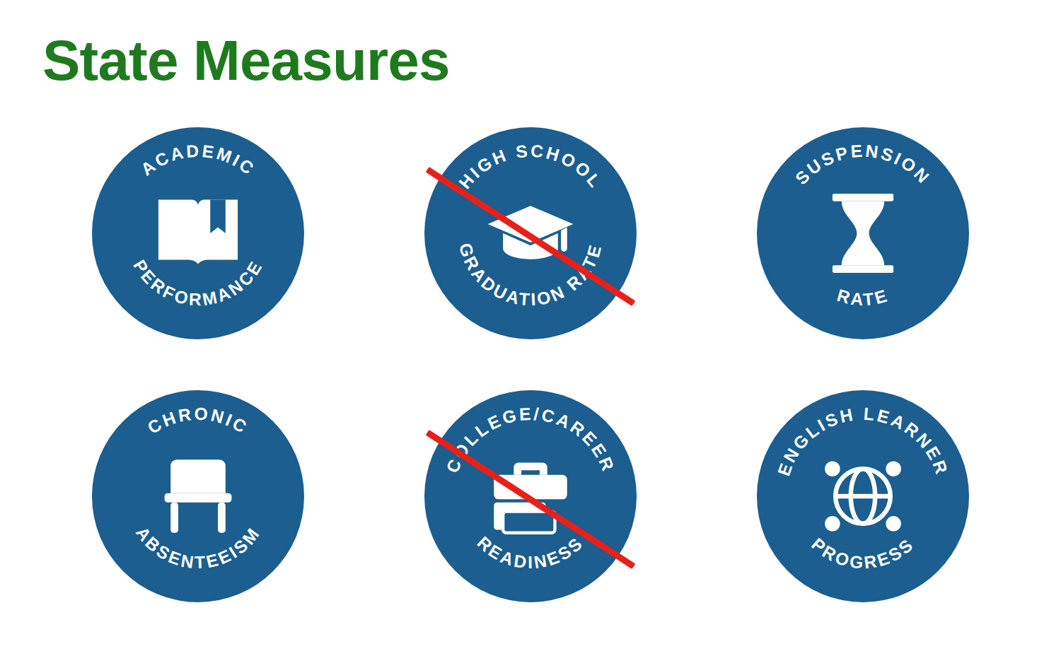State Measures
Academic Performance
High School Graduation Rate
Suspension Rate
Chronic Absenteeism
College/Career Readiness
English Learner Progress